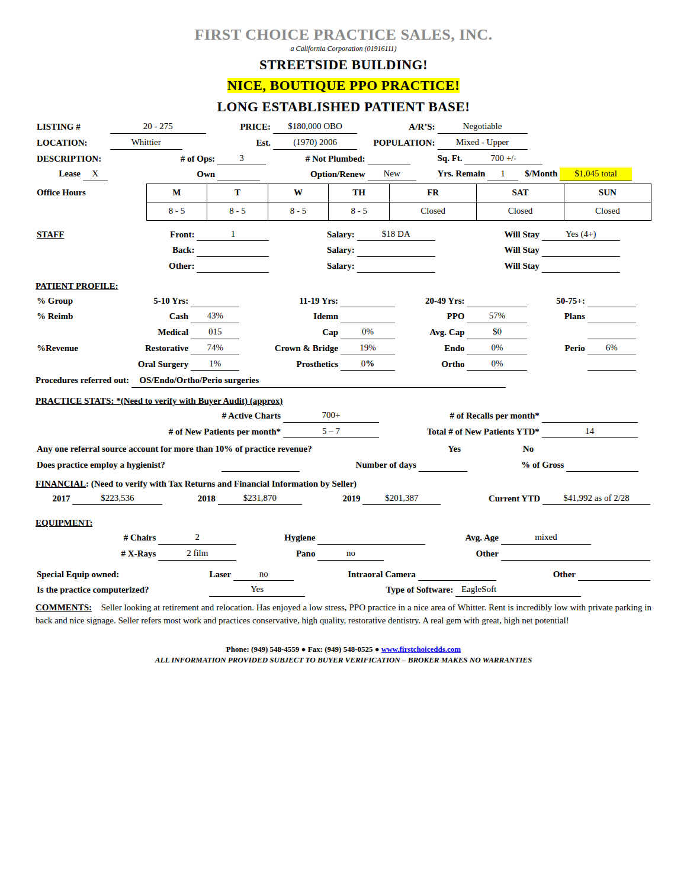FIRST CHOICE PRACTICE SALES, INC.
a California Corporation (01916111)
STREETSIDE BUILDING!
NICE, BOUTIQUE PPO PRACTICE!
LONG ESTABLISHED PATIENT BASE!
| LISTING # | 20 - 275 | PRICE: | $180,000 OBO | A/R’S: | Negotiable |
| LOCATION: | Whittier | Est. | (1970) 2006 | POPULATION: | Mixed - Upper |
| DESCRIPTION: | # of Ops: | 3 | # Not Plumbed: | | Sq. Ft. 700 +/- |
| Lease X | Own | | Option/Renew | New | Yrs. Remain 1 $/Month $1,045 total |
| Office Hours | M | T | W | TH | FR | SAT | SUN |
| --- | --- | --- | --- | --- | --- | --- | --- |
| | 8 - 5 | 8 - 5 | 8 - 5 | 8 - 5 | Closed | Closed | Closed |
| STAFF | Front: | 1 | Salary: | $18 DA | Will Stay | Yes (4+) |
| | Back: | | Salary: | | Will Stay | |
| | Other: | | Salary: | | Will Stay | |
PATIENT PROFILE:
| % Group | 5-10 Yrs: | | 11-19 Yrs: | | 20-49 Yrs: | | 50-75+: | |
| % Reimb | Cash | 43% | Idemn | | PPO | 57% | Plans | |
| | Medical | 015 | Cap | 0% | Avg. Cap | $0 | | |
| %Revenue | Restorative | 74% | Crown & Bridge | 19% | Endo | 0% | Perio | 6% |
| | Oral Surgery | 1% | Prosthetics | 0 % | Ortho | 0% | | |
Procedures referred out: OS/Endo/Ortho/Perio surgeries
PRACTICE STATS: *(Need to verify with Buyer Audit) (approx)
| | # Active Charts | 700+ | # of Recalls per month* | |
| | # of New Patients per month* | 5 – 7 | Total # of New Patients YTD* | 14 |
| Any one referral source account for more than 10% of practice revenue? | Yes | No | |
| Does practice employ a hygienist? | | Number of days | | % of Gross | |
FINANCIAL: (Need to verify with Tax Returns and Financial Information by Seller)
| 2017 | $223,536 | 2018 | $231,870 | 2019 | $201,387 | Current YTD | $41,992 as of 2/28 |
EQUIPMENT:
| | # Chairs | 2 | Hygiene | | Avg. Age | mixed |
| | # X-Rays | 2 film | Pano | no | Other | |
| Special Equip owned: | Laser | no | Intraoral Camera | | Other | |
| Is the practice computerized? | Yes | Type of Software: | EagleSoft |
COMMENTS: Seller looking at retirement and relocation. Has enjoyed a low stress, PPO practice in a nice area of Whitter. Rent is incredibly low with private parking in back and nice signage. Seller refers most work and practices conservative, high quality, restorative dentistry. A real gem with great, high net potential!
Phone: (949) 548-4559 ● Fax: (949) 548-0525 ● www.firstchoicedds.com
ALL INFORMATION PROVIDED SUBJECT TO BUYER VERIFICATION – BROKER MAKES NO WARRANTIES